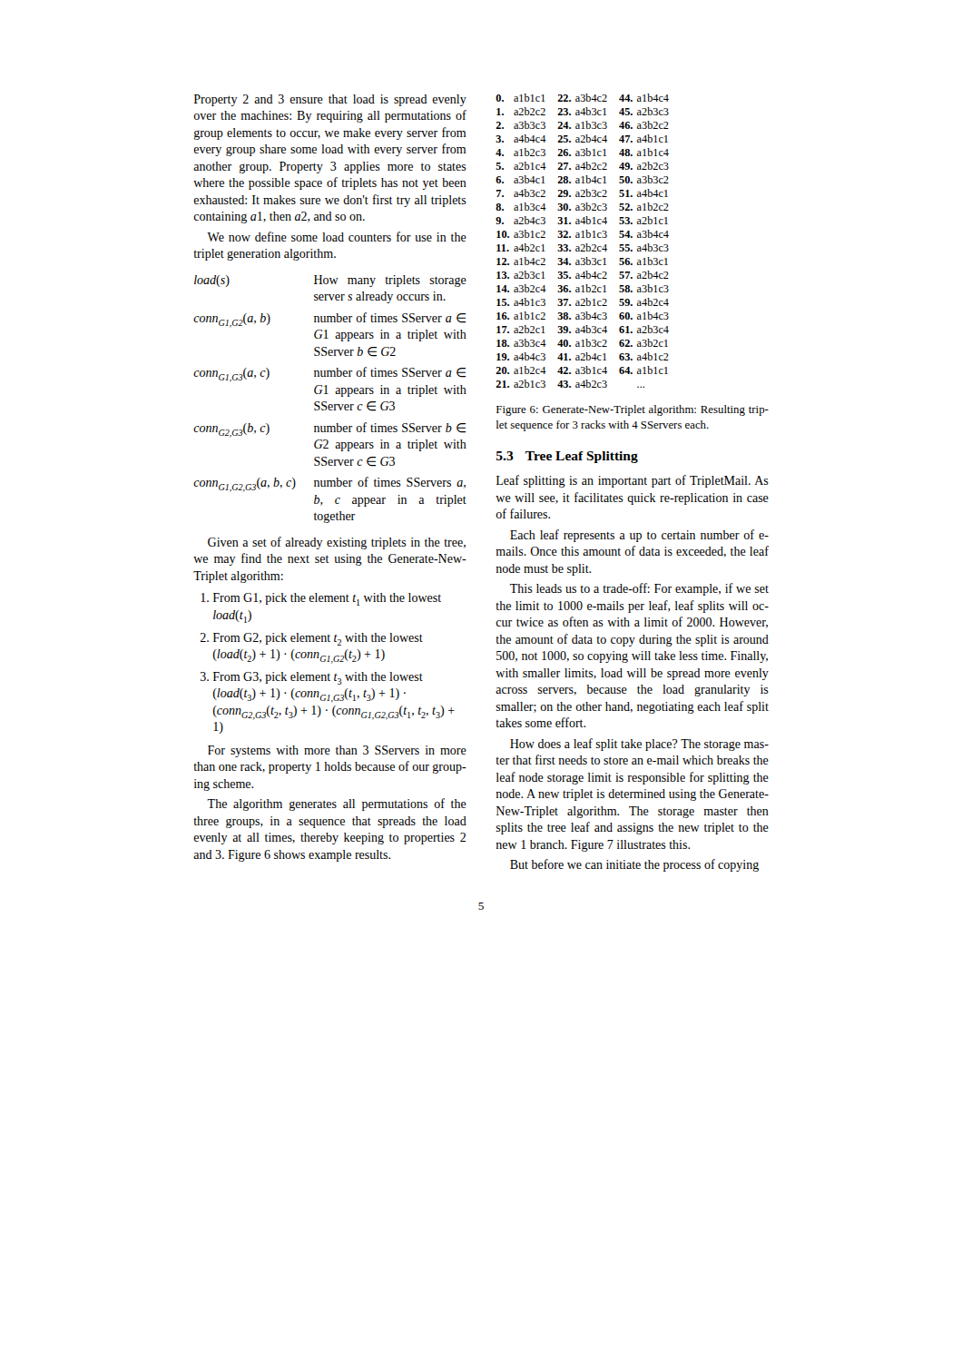Property 2 and 3 ensure that load is spread evenly over the machines: By requiring all permutations of group elements to occur, we make every server from every group share some load with every server from another group. Property 3 applies more to states where the possible space of triplets has not yet been exhausted: It makes sure we don't first try all triplets containing a1, then a2, and so on.
We now define some load counters for use in the triplet generation algorithm.
| load ( s ) | How many triplets storage server s already occurs in. |
| conn G1,G2 ( a, b ) | number of times SServer a ∈ G 1 appears in a triplet with SServer b ∈ G 2 |
| conn G1,G3 ( a, c ) | number of times SServer a ∈ G 1 appears in a triplet with SServer c ∈ G 3 |
| conn G2,G3 ( b, c ) | number of times SServer b ∈ G 2 appears in a triplet with SServer c ∈ G 3 |
| conn G1,G2,G3 ( a, b, c ) | number of times SServers a, b, c appear in a triplet together |
Given a set of already existing triplets in the tree, we may find the next set using the Generate-New-Triplet algorithm:
From G1, pick the element t1 with the lowest load(t1)
From G2, pick element t2 with the lowest (load(t2) + 1) · (connG1,G2(t2) + 1)
From G3, pick element t3 with the lowest (load(t3) + 1) · (connG1,G3(t1, t3) + 1) · (connG2,G3(t2, t3) + 1) · (connG1,G2,G3(t1, t2, t3) + 1)
For systems with more than 3 SServers in more than one rack, property 1 holds because of our grouping scheme.
The algorithm generates all permutations of the three groups, in a sequence that spreads the load evenly at all times, thereby keeping to properties 2 and 3. Figure 6 shows example results.
| 0. | a1b1c1 | 22. | a3b4c2 | 44. | a1b4c4 |
| 1. | a2b2c2 | 23. | a4b3c1 | 45. | a2b3c3 |
| 2. | a3b3c3 | 24. | a1b3c3 | 46. | a3b2c2 |
| 3. | a4b4c4 | 25. | a2b4c4 | 47. | a4b1c1 |
| 4. | a1b2c3 | 26. | a3b1c1 | 48. | a1b1c4 |
| 5. | a2b1c4 | 27. | a4b2c2 | 49. | a2b2c3 |
| 6. | a3b4c1 | 28. | a1b4c1 | 50. | a3b3c2 |
| 7. | a4b3c2 | 29. | a2b3c2 | 51. | a4b4c1 |
| 8. | a1b3c4 | 30. | a3b2c3 | 52. | a1b2c2 |
| 9. | a2b4c3 | 31. | a4b1c4 | 53. | a2b1c1 |
| 10. | a3b1c2 | 32. | a1b1c3 | 54. | a3b4c4 |
| 11. | a4b2c1 | 33. | a2b2c4 | 55. | a4b3c3 |
| 12. | a1b4c2 | 34. | a3b3c1 | 56. | a1b3c1 |
| 13. | a2b3c1 | 35. | a4b4c2 | 57. | a2b4c2 |
| 14. | a3b2c4 | 36. | a1b2c1 | 58. | a3b1c3 |
| 15. | a4b1c3 | 37. | a2b1c2 | 59. | a4b2c4 |
| 16. | a1b1c2 | 38. | a3b4c3 | 60. | a1b4c3 |
| 17. | a2b2c1 | 39. | a4b3c4 | 61. | a2b3c4 |
| 18. | a3b3c4 | 40. | a1b3c2 | 62. | a3b2c1 |
| 19. | a4b4c3 | 41. | a2b4c1 | 63. | a4b1c2 |
| 20. | a1b2c4 | 42. | a3b1c4 | 64. | a1b1c1 |
| 21. | a2b1c3 | 43. | a4b2c3 | | ... |
Figure 6: Generate-New-Triplet algorithm: Resulting triplet sequence for 3 racks with 4 SServers each.
5.3 Tree Leaf Splitting
Leaf splitting is an important part of TripletMail. As we will see, it facilitates quick re-replication in case of failures.
Each leaf represents a up to certain number of e-mails. Once this amount of data is exceeded, the leaf node must be split.
This leads us to a trade-off: For example, if we set the limit to 1000 e-mails per leaf, leaf splits will occur twice as often as with a limit of 2000. However, the amount of data to copy during the split is around 500, not 1000, so copying will take less time. Finally, with smaller limits, load will be spread more evenly across servers, because the load granularity is smaller; on the other hand, negotiating each leaf split takes some effort.
How does a leaf split take place? The storage master that first needs to store an e-mail which breaks the leaf node storage limit is responsible for splitting the node. A new triplet is determined using the Generate-New-Triplet algorithm. The storage master then splits the tree leaf and assigns the new triplet to the new 1 branch. Figure 7 illustrates this.
But before we can initiate the process of copying
5